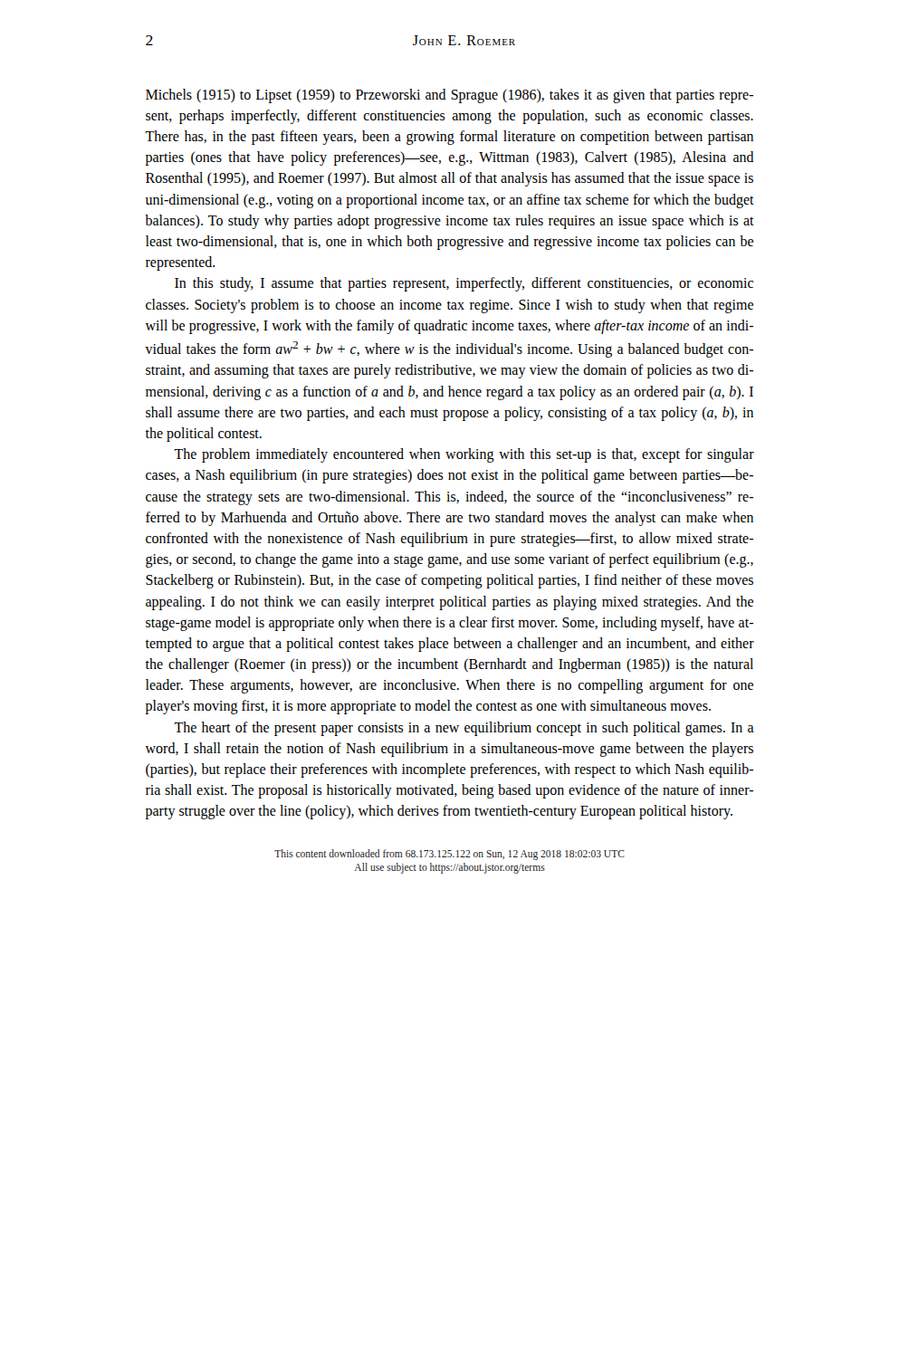2 John E. Roemer
Michels (1915) to Lipset (1959) to Przeworski and Sprague (1986), takes it as given that parties represent, perhaps imperfectly, different constituencies among the population, such as economic classes. There has, in the past fifteen years, been a growing formal literature on competition between partisan parties (ones that have policy preferences)—see, e.g., Wittman (1983), Calvert (1985), Alesina and Rosenthal (1995), and Roemer (1997). But almost all of that analysis has assumed that the issue space is uni-dimensional (e.g., voting on a proportional income tax, or an affine tax scheme for which the budget balances). To study why parties adopt progressive income tax rules requires an issue space which is at least two-dimensional, that is, one in which both progressive and regressive income tax policies can be represented.
In this study, I assume that parties represent, imperfectly, different constituencies, or economic classes. Society's problem is to choose an income tax regime. Since I wish to study when that regime will be progressive, I work with the family of quadratic income taxes, where after-tax income of an individual takes the form aw2 + bw + c, where w is the individual's income. Using a balanced budget constraint, and assuming that taxes are purely redistributive, we may view the domain of policies as two dimensional, deriving c as a function of a and b, and hence regard a tax policy as an ordered pair (a, b). I shall assume there are two parties, and each must propose a policy, consisting of a tax policy (a, b), in the political contest.
The problem immediately encountered when working with this set-up is that, except for singular cases, a Nash equilibrium (in pure strategies) does not exist in the political game between parties—because the strategy sets are two-dimensional. This is, indeed, the source of the “inconclusiveness” referred to by Marhuenda and Ortuño above. There are two standard moves the analyst can make when confronted with the nonexistence of Nash equilibrium in pure strategies—first, to allow mixed strategies, or second, to change the game into a stage game, and use some variant of perfect equilibrium (e.g., Stackelberg or Rubinstein). But, in the case of competing political parties, I find neither of these moves appealing. I do not think we can easily interpret political parties as playing mixed strategies. And the stage-game model is appropriate only when there is a clear first mover. Some, including myself, have attempted to argue that a political contest takes place between a challenger and an incumbent, and either the challenger (Roemer (in press)) or the incumbent (Bernhardt and Ingberman (1985)) is the natural leader. These arguments, however, are inconclusive. When there is no compelling argument for one player's moving first, it is more appropriate to model the contest as one with simultaneous moves.
The heart of the present paper consists in a new equilibrium concept in such political games. In a word, I shall retain the notion of Nash equilibrium in a simultaneous-move game between the players (parties), but replace their preferences with incomplete preferences, with respect to which Nash equilibria shall exist. The proposal is historically motivated, being based upon evidence of the nature of inner-party struggle over the line (policy), which derives from twentieth-century European political history.
This content downloaded from 68.173.125.122 on Sun, 12 Aug 2018 18:02:03 UTC
All use subject to https://about.jstor.org/terms